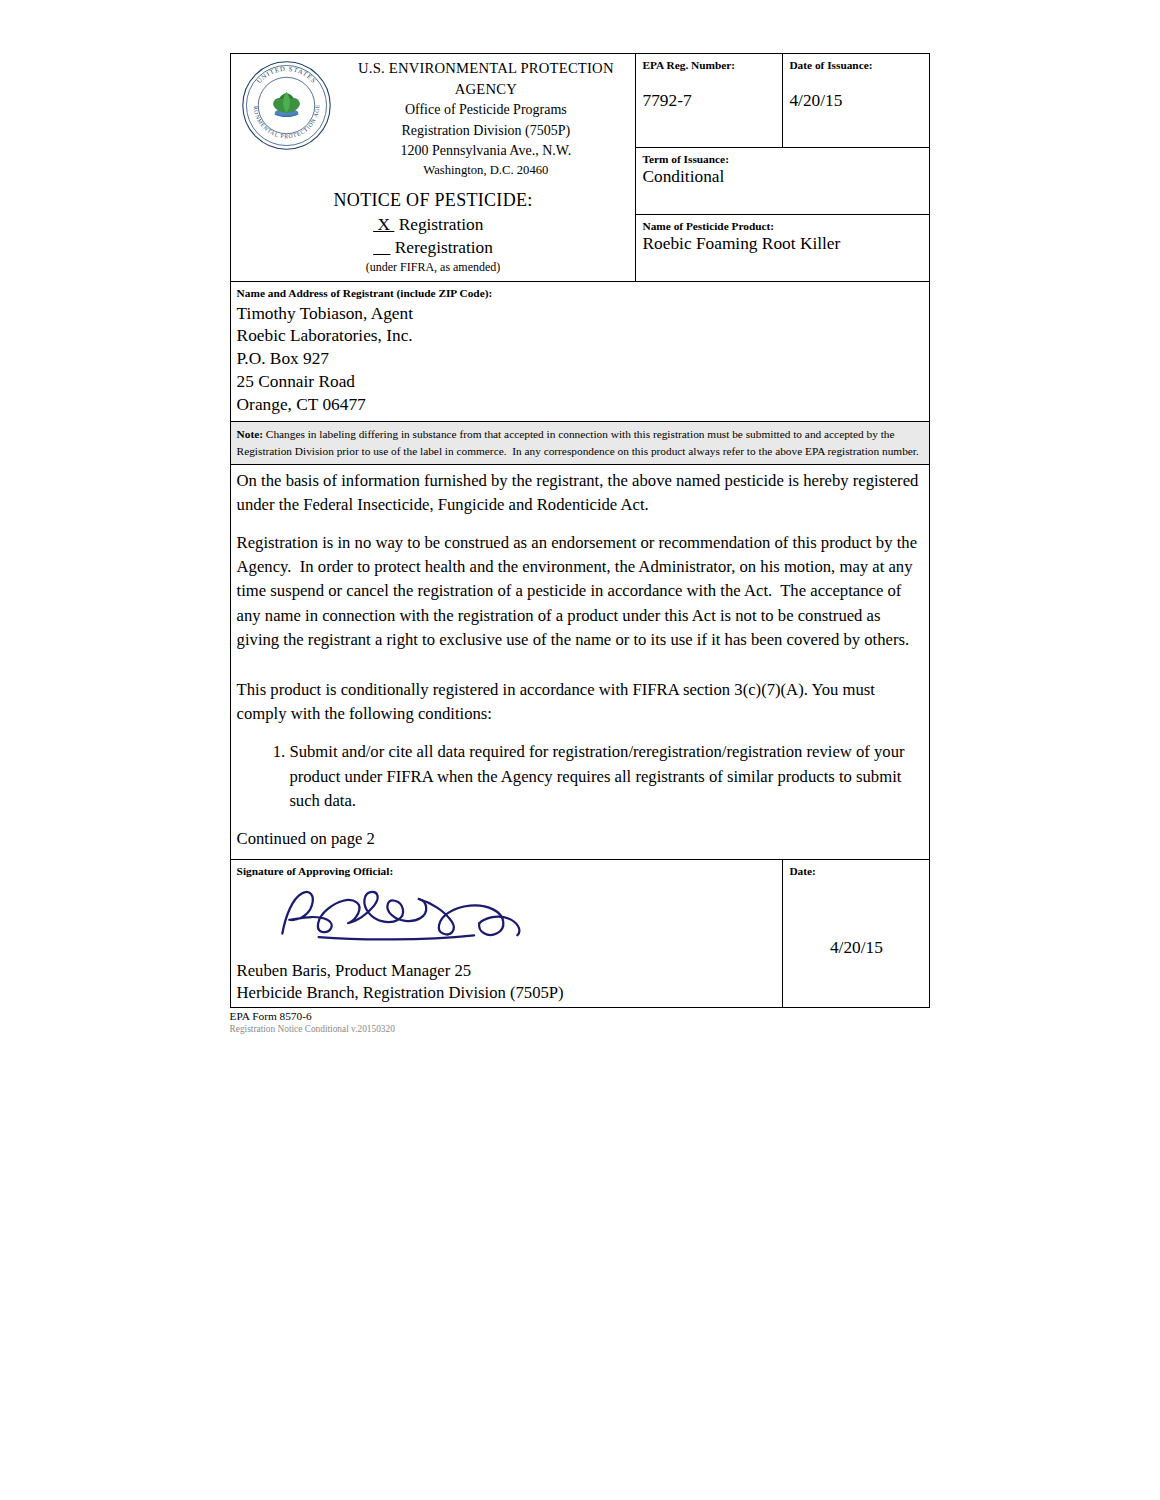| UNITED STATES ENVIRONMENTAL PROTECTION AGENCY U.S. ENVIRONMENTAL PROTECTION AGENCY Office of Pesticide Programs Registration Division (7505P) 1200 Pennsylvania Ave., N.W. Washington, D.C. 20460 NOTICE OF PESTICIDE: X Registration Reregistration (under FIFRA, as amended) | EPA Reg. Number: 7792-7 | Date of Issuance: 4/20/15 |
| Term of Issuance: Conditional |
| Name of Pesticide Product: Roebic Foaming Root Killer |
| Name and Address of Registrant (include ZIP Code): Timothy Tobiason, Agent Roebic Laboratories, Inc. P.O. Box 927 25 Connair Road Orange, CT 06477 |
| Note: Changes in labeling differing in substance from that accepted in connection with this registration must be submitted to and accepted by the Registration Division prior to use of the label in commerce. In any correspondence on this product always refer to the above EPA registration number. |
| On the basis of information furnished by the registrant, the above named pesticide is hereby registered under the Federal Insecticide, Fungicide and Rodenticide Act. Registration is in no way to be construed as an endorsement or recommendation of this product by the Agency. In order to protect health and the environment, the Administrator, on his motion, may at any time suspend or cancel the registration of a pesticide in accordance with the Act. The acceptance of any name in connection with the registration of a product under this Act is not to be construed as giving the registrant a right to exclusive use of the name or to its use if it has been covered by others. This product is conditionally registered in accordance with FIFRA section 3(c)(7)(A). You must comply with the following conditions: Submit and/or cite all data required for registration/reregistration/registration review of your product under FIFRA when the Agency requires all registrants of similar products to submit such data. Continued on page 2 |
| Signature of Approving Official: Reuben Baris, Product Manager 25 Herbicide Branch, Registration Division (7505P) | Date: 4/20/15 |
EPA Form 8570-6
Registration Notice Conditional v.20150320